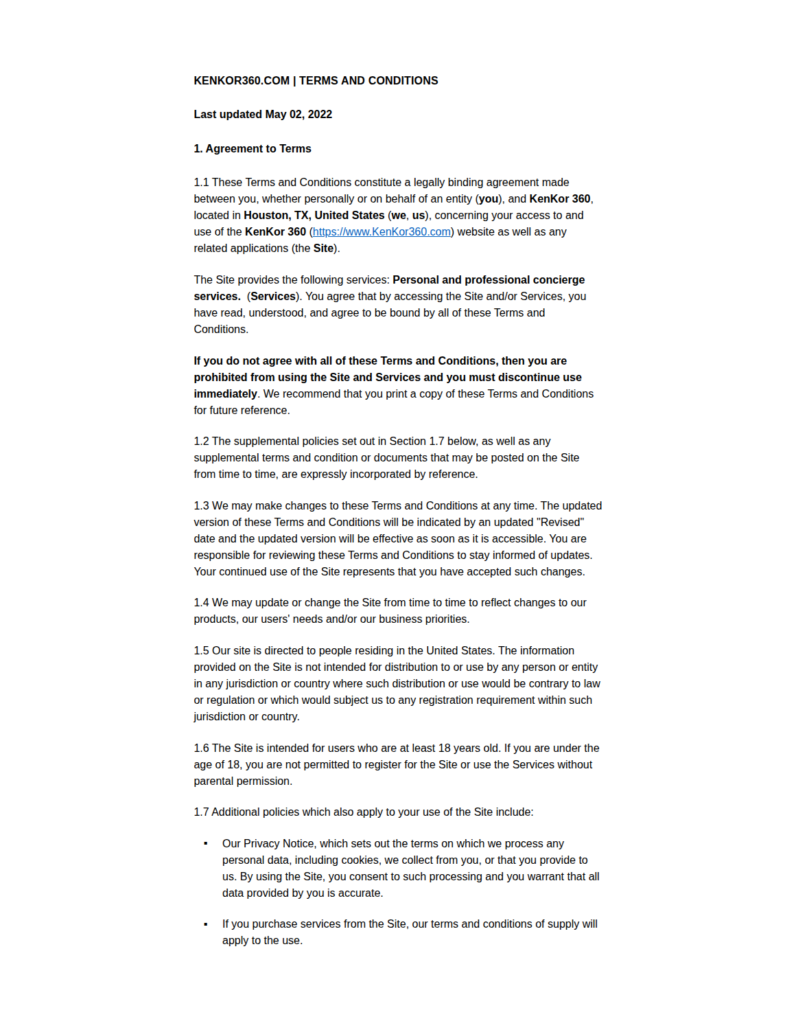KENKOR360.COM | TERMS AND CONDITIONS
Last updated May 02, 2022
1. Agreement to Terms
1.1 These Terms and Conditions constitute a legally binding agreement made between you, whether personally or on behalf of an entity (you), and KenKor 360, located in Houston, TX, United States (we, us), concerning your access to and use of the KenKor 360 (https://www.KenKor360.com) website as well as any related applications (the Site).
The Site provides the following services: Personal and professional concierge services. (Services). You agree that by accessing the Site and/or Services, you have read, understood, and agree to be bound by all of these Terms and Conditions.
If you do not agree with all of these Terms and Conditions, then you are prohibited from using the Site and Services and you must discontinue use immediately. We recommend that you print a copy of these Terms and Conditions for future reference.
1.2 The supplemental policies set out in Section 1.7 below, as well as any supplemental terms and condition or documents that may be posted on the Site from time to time, are expressly incorporated by reference.
1.3 We may make changes to these Terms and Conditions at any time. The updated version of these Terms and Conditions will be indicated by an updated "Revised" date and the updated version will be effective as soon as it is accessible. You are responsible for reviewing these Terms and Conditions to stay informed of updates. Your continued use of the Site represents that you have accepted such changes.
1.4 We may update or change the Site from time to time to reflect changes to our products, our users' needs and/or our business priorities.
1.5 Our site is directed to people residing in the United States. The information provided on the Site is not intended for distribution to or use by any person or entity in any jurisdiction or country where such distribution or use would be contrary to law or regulation or which would subject us to any registration requirement within such jurisdiction or country.
1.6 The Site is intended for users who are at least 18 years old. If you are under the age of 18, you are not permitted to register for the Site or use the Services without parental permission.
1.7 Additional policies which also apply to your use of the Site include:
Our Privacy Notice, which sets out the terms on which we process any personal data, including cookies, we collect from you, or that you provide to us. By using the Site, you consent to such processing and you warrant that all data provided by you is accurate.
If you purchase services from the Site, our terms and conditions of supply will apply to the use.